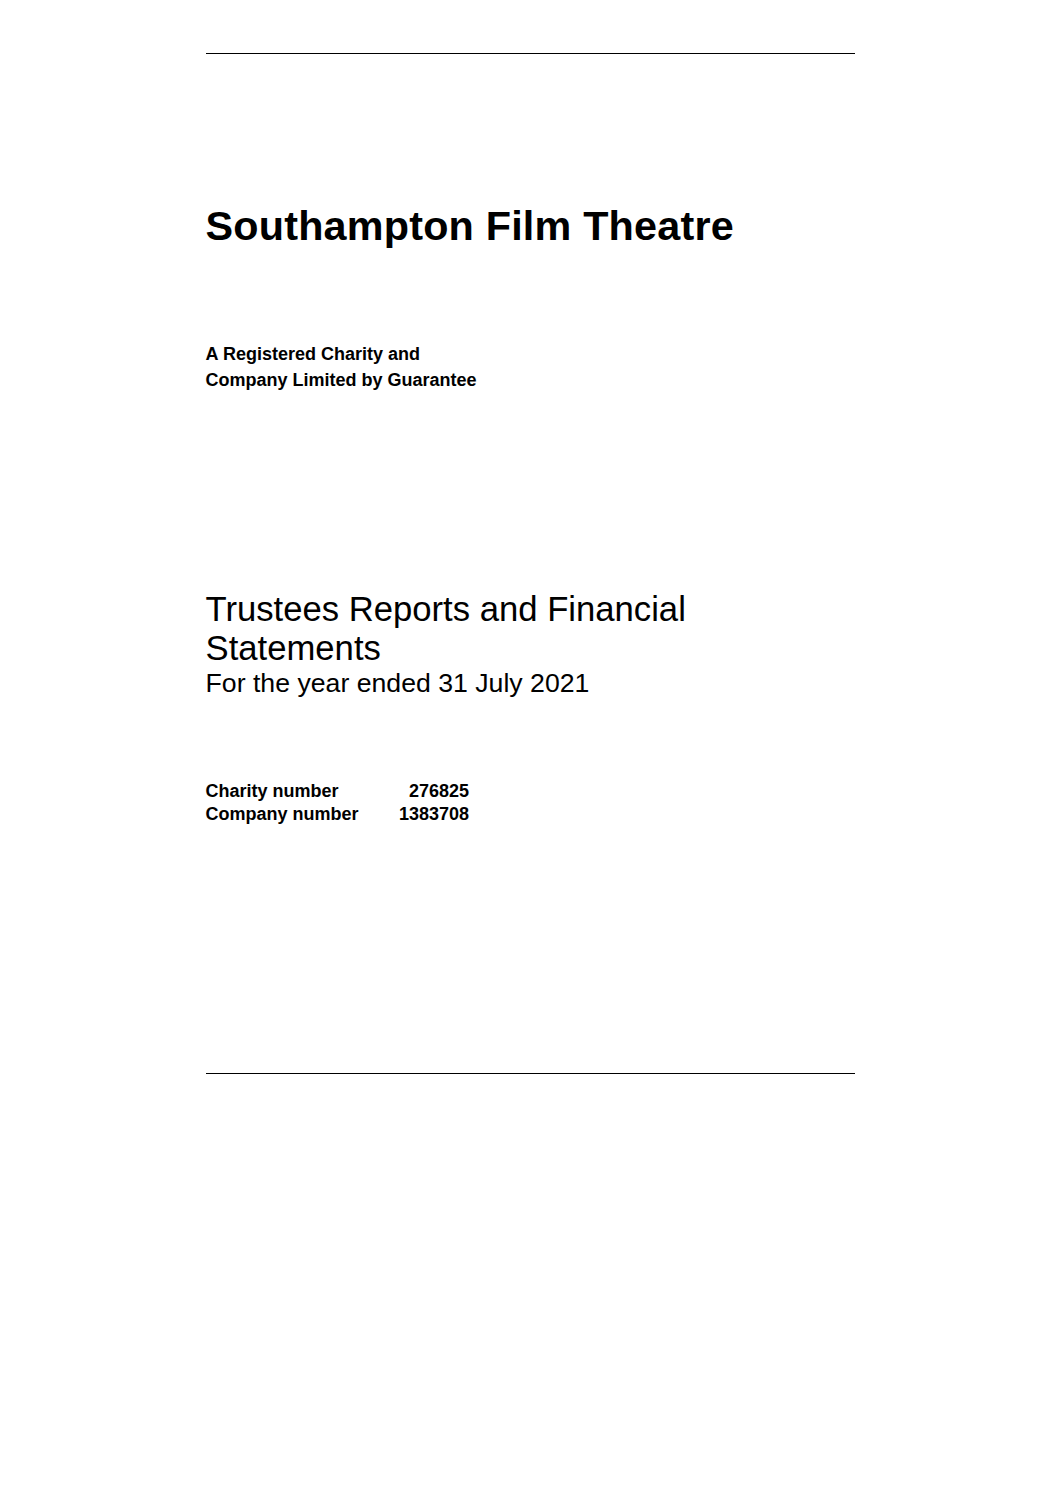Southampton Film Theatre
A Registered Charity and
Company Limited by Guarantee
Trustees Reports and Financial Statements
For the year ended 31 July 2021
| Charity number | 276825 |
| Company number | 1383708 |